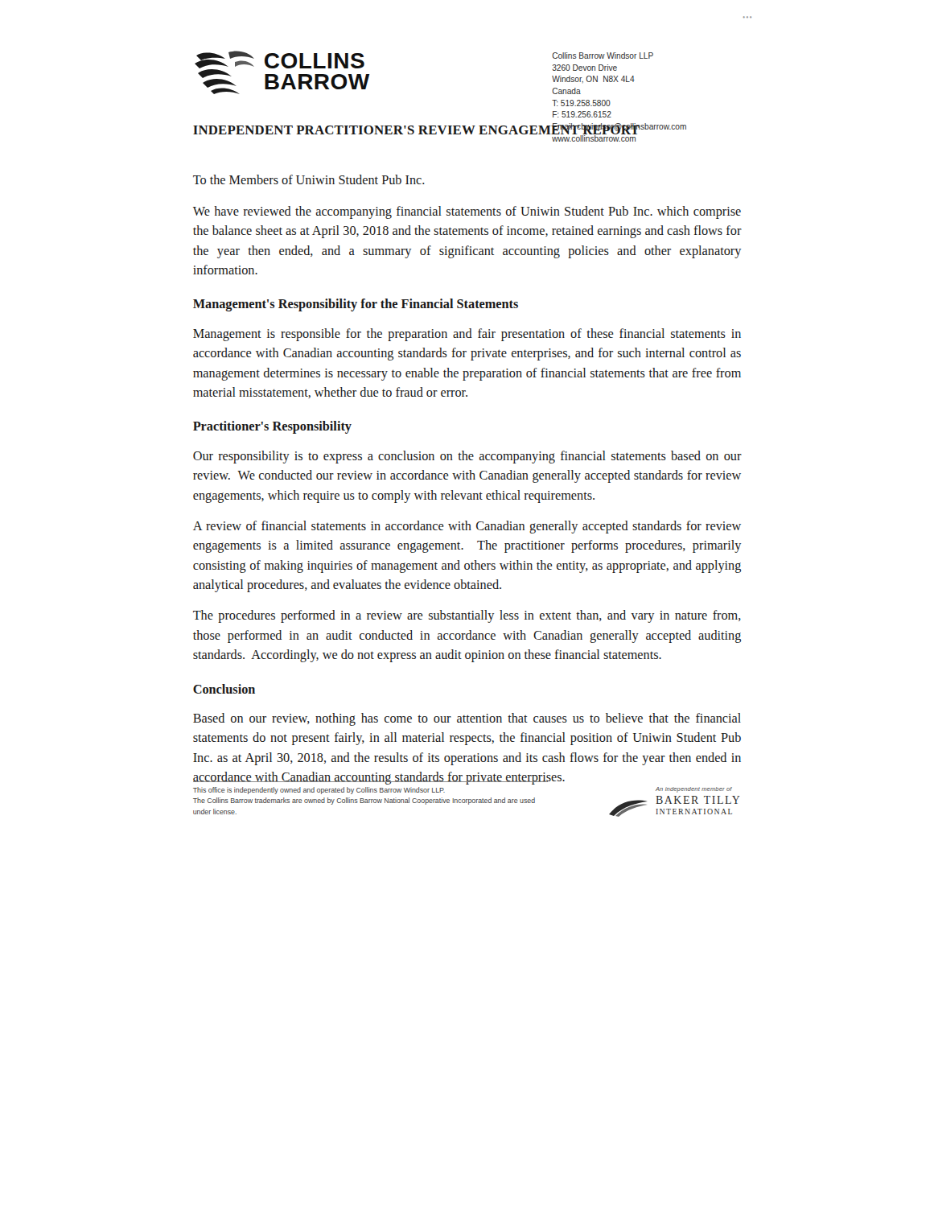•••
COLLINSBARROW
Collins Barrow Windsor LLP
3260 Devon Drive
Windsor, ON N8X 4L4
Canada
T: 519.258.5800
F: 519.256.6152
Email: cbwindsor@collinsbarrow.com
www.collinsbarrow.com
INDEPENDENT PRACTITIONER'S REVIEW ENGAGEMENT REPORT
To the Members of Uniwin Student Pub Inc.
We have reviewed the accompanying financial statements of Uniwin Student Pub Inc. which comprise the balance sheet as at April 30, 2018 and the statements of income, retained earnings and cash flows for the year then ended, and a summary of significant accounting policies and other explanatory information.
Management's Responsibility for the Financial Statements
Management is responsible for the preparation and fair presentation of these financial statements in accordance with Canadian accounting standards for private enterprises, and for such internal control as management determines is necessary to enable the preparation of financial statements that are free from material misstatement, whether due to fraud or error.
Practitioner's Responsibility
Our responsibility is to express a conclusion on the accompanying financial statements based on our review. We conducted our review in accordance with Canadian generally accepted standards for review engagements, which require us to comply with relevant ethical requirements.
A review of financial statements in accordance with Canadian generally accepted standards for review engagements is a limited assurance engagement. The practitioner performs procedures, primarily consisting of making inquiries of management and others within the entity, as appropriate, and applying analytical procedures, and evaluates the evidence obtained.
The procedures performed in a review are substantially less in extent than, and vary in nature from, those performed in an audit conducted in accordance with Canadian generally accepted auditing standards. Accordingly, we do not express an audit opinion on these financial statements.
Conclusion
Based on our review, nothing has come to our attention that causes us to believe that the financial statements do not present fairly, in all material respects, the financial position of Uniwin Student Pub Inc. as at April 30, 2018, and the results of its operations and its cash flows for the year then ended in accordance with Canadian accounting standards for private enterprises.
This office is independently owned and operated by Collins Barrow Windsor LLP.
The Collins Barrow trademarks are owned by Collins Barrow National Cooperative Incorporated and are used under license.
An independent member of BAKER TILLY INTERNATIONAL